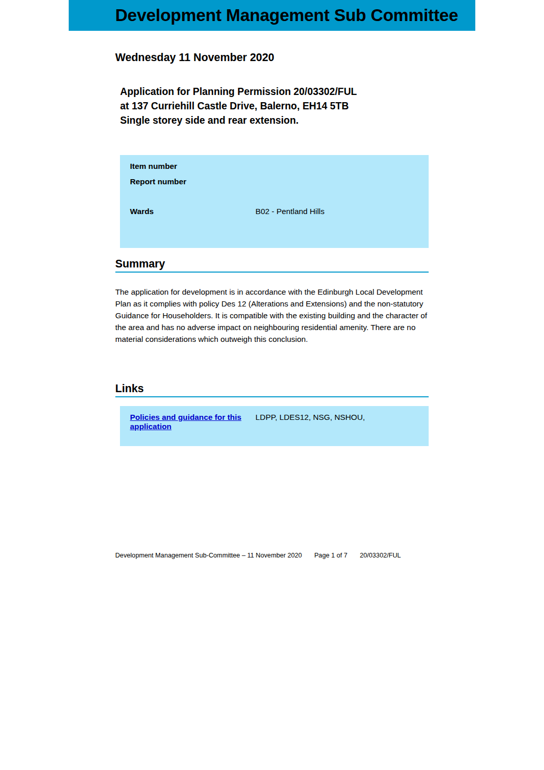Development Management Sub Committee
Wednesday 11 November 2020
Application for Planning Permission 20/03302/FUL
at 137 Curriehill Castle Drive, Balerno, EH14 5TB
Single storey side and rear extension.
Item number
Report number
Wards
B02 - Pentland Hills
Summary
The application for development is in accordance with the Edinburgh Local Development Plan as it complies with policy Des 12 (Alterations and Extensions) and the non-statutory Guidance for Householders. It is compatible with the existing building and the character of the area and has no adverse impact on neighbouring residential amenity. There are no material considerations which outweigh this conclusion.
Links
Policies and guidance for this application
LDPP, LDES12, NSG, NSHOU,
Development Management Sub-Committee – 11 November 2020
Page 1 of 7
20/03302/FUL